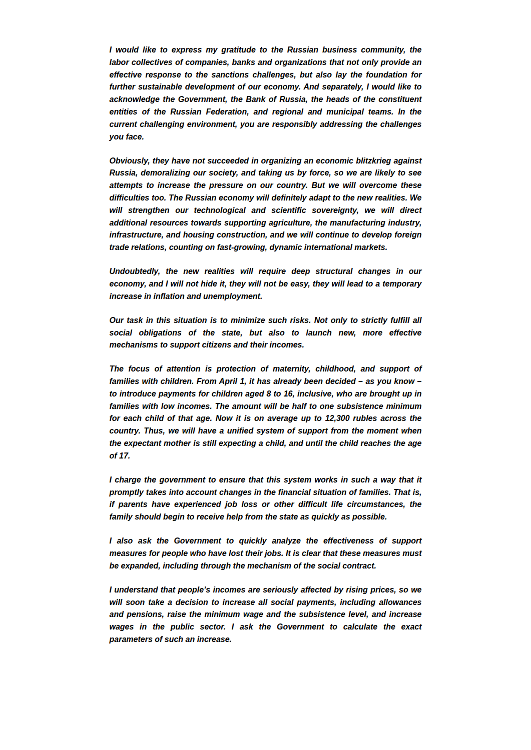I would like to express my gratitude to the Russian business community, the labor collectives of companies, banks and organizations that not only provide an effective response to the sanctions challenges, but also lay the foundation for further sustainable development of our economy. And separately, I would like to acknowledge the Government, the Bank of Russia, the heads of the constituent entities of the Russian Federation, and regional and municipal teams. In the current challenging environment, you are responsibly addressing the challenges you face.
Obviously, they have not succeeded in organizing an economic blitzkrieg against Russia, demoralizing our society, and taking us by force, so we are likely to see attempts to increase the pressure on our country. But we will overcome these difficulties too. The Russian economy will definitely adapt to the new realities. We will strengthen our technological and scientific sovereignty, we will direct additional resources towards supporting agriculture, the manufacturing industry, infrastructure, and housing construction, and we will continue to develop foreign trade relations, counting on fast-growing, dynamic international markets.
Undoubtedly, the new realities will require deep structural changes in our economy, and I will not hide it, they will not be easy, they will lead to a temporary increase in inflation and unemployment.
Our task in this situation is to minimize such risks. Not only to strictly fulfill all social obligations of the state, but also to launch new, more effective mechanisms to support citizens and their incomes.
The focus of attention is protection of maternity, childhood, and support of families with children. From April 1, it has already been decided – as you know – to introduce payments for children aged 8 to 16, inclusive, who are brought up in families with low incomes. The amount will be half to one subsistence minimum for each child of that age. Now it is on average up to 12,300 rubles across the country. Thus, we will have a unified system of support from the moment when the expectant mother is still expecting a child, and until the child reaches the age of 17.
I charge the government to ensure that this system works in such a way that it promptly takes into account changes in the financial situation of families. That is, if parents have experienced job loss or other difficult life circumstances, the family should begin to receive help from the state as quickly as possible.
I also ask the Government to quickly analyze the effectiveness of support measures for people who have lost their jobs. It is clear that these measures must be expanded, including through the mechanism of the social contract.
I understand that people’s incomes are seriously affected by rising prices, so we will soon take a decision to increase all social payments, including allowances and pensions, raise the minimum wage and the subsistence level, and increase wages in the public sector. I ask the Government to calculate the exact parameters of such an increase.